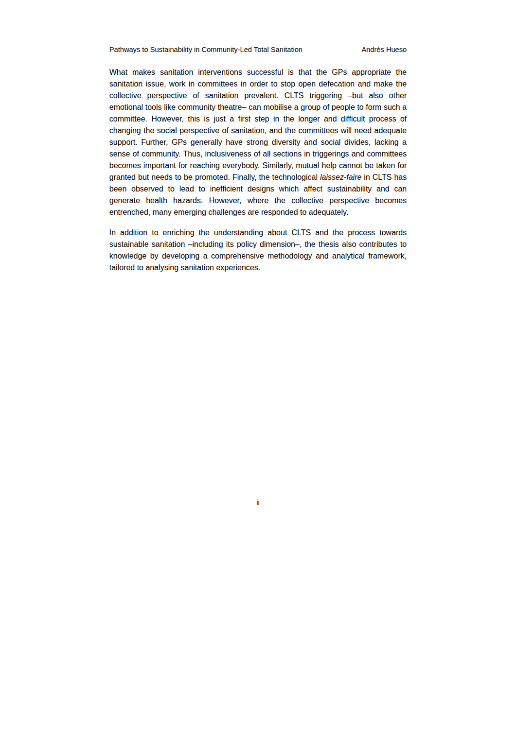Pathways to Sustainability in Community-Led Total Sanitation Andrés Hueso
What makes sanitation interventions successful is that the GPs appropriate the sanitation issue, work in committees in order to stop open defecation and make the collective perspective of sanitation prevalent. CLTS triggering –but also other emotional tools like community theatre– can mobilise a group of people to form such a committee. However, this is just a first step in the longer and difficult process of changing the social perspective of sanitation, and the committees will need adequate support. Further, GPs generally have strong diversity and social divides, lacking a sense of community. Thus, inclusiveness of all sections in triggerings and committees becomes important for reaching everybody. Similarly, mutual help cannot be taken for granted but needs to be promoted. Finally, the technological laissez-faire in CLTS has been observed to lead to inefficient designs which affect sustainability and can generate health hazards. However, where the collective perspective becomes entrenched, many emerging challenges are responded to adequately.
In addition to enriching the understanding about CLTS and the process towards sustainable sanitation –including its policy dimension–, the thesis also contributes to knowledge by developing a comprehensive methodology and analytical framework, tailored to analysing sanitation experiences.
ii